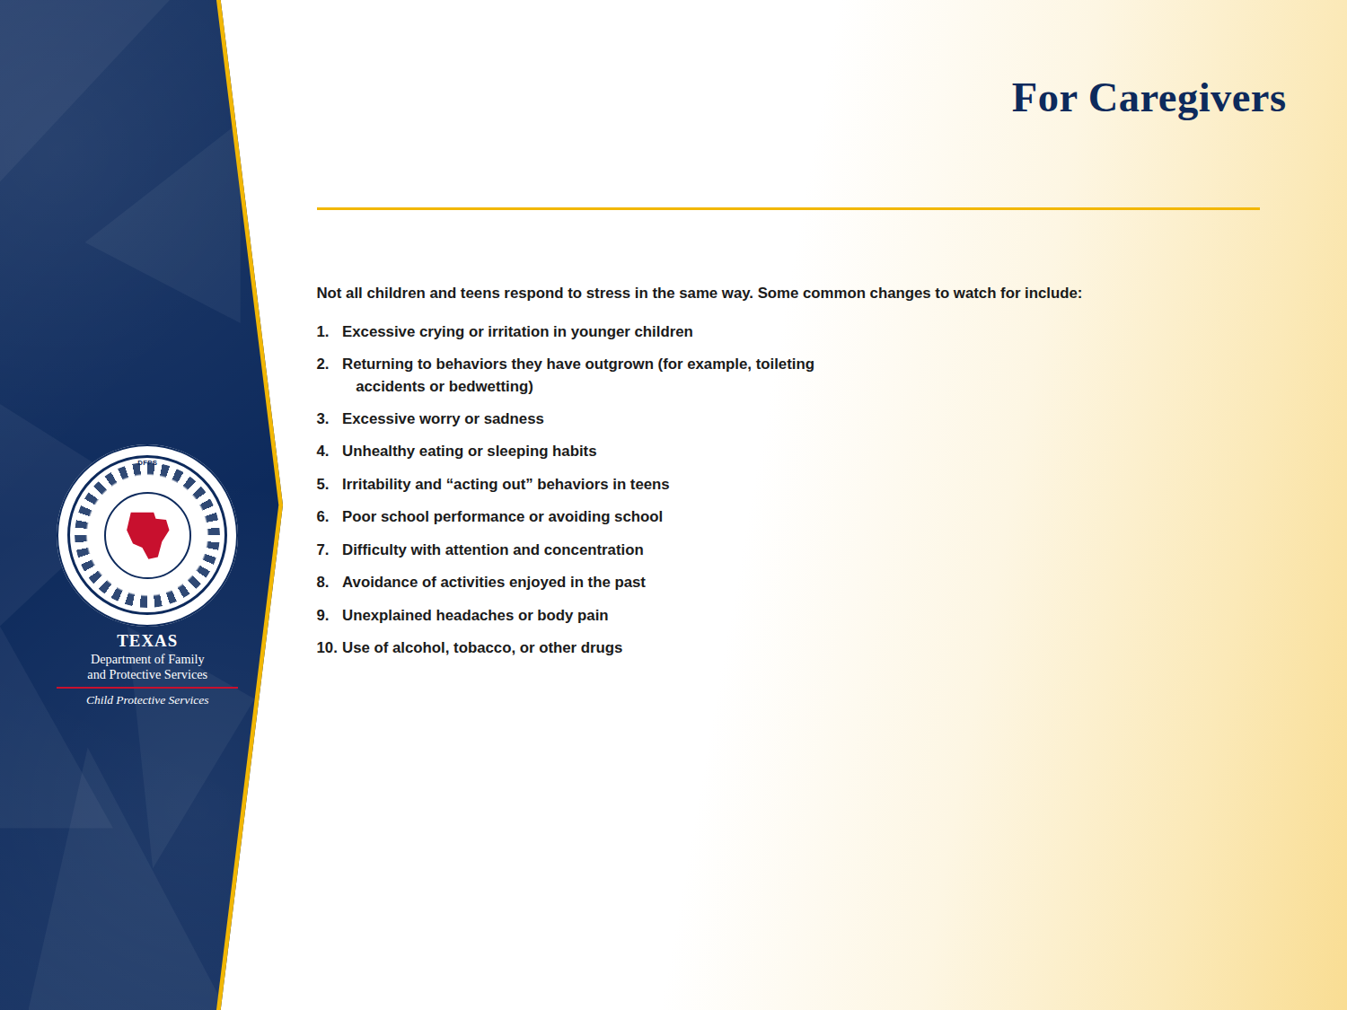DFPS
TEXAS
Department of Family
and Protective Services
Child Protective Services
For Caregivers
Not all children and teens respond to stress in the same way. Some common changes to watch for include:
Excessive crying or irritation in younger children
Returning to behaviors they have outgrown (for example, toiletingaccidents or bedwetting)
Excessive worry or sadness
Unhealthy eating or sleeping habits
Irritability and “acting out” behaviors in teens
Poor school performance or avoiding school
Difficulty with attention and concentration
Avoidance of activities enjoyed in the past
Unexplained headaches or body pain
Use of alcohol, tobacco, or other drugs